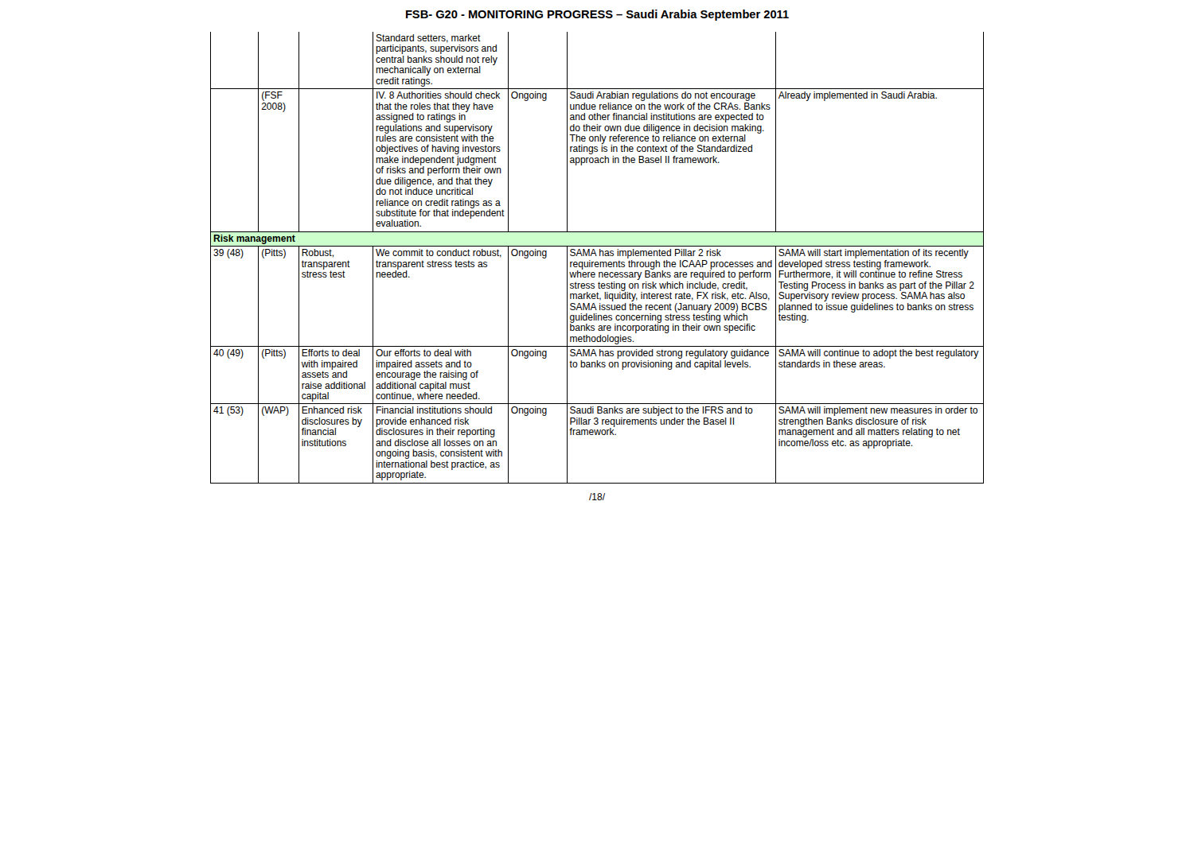FSB- G20 - MONITORING PROGRESS – Saudi Arabia September 2011
| | | | Standard setters, market participants, supervisors and central banks should not rely mechanically on external credit ratings. | | | |
| | (FSF 2008) | | IV. 8 Authorities should check that the roles that they have assigned to ratings in regulations and supervisory rules are consistent with the objectives of having investors make independent judgment of risks and perform their own due diligence, and that they do not induce uncritical reliance on credit ratings as a substitute for that independent evaluation. | Ongoing | Saudi Arabian regulations do not encourage undue reliance on the work of the CRAs. Banks and other financial institutions are expected to do their own due diligence in decision making. The only reference to reliance on external ratings is in the context of the Standardized approach in the Basel II framework. | Already implemented in Saudi Arabia. |
| Risk management |
| 39 (48) | (Pitts) | Robust, transparent stress test | We commit to conduct robust, transparent stress tests as needed. | Ongoing | SAMA has implemented Pillar 2 risk requirements through the ICAAP processes and where necessary Banks are required to perform stress testing on risk which include, credit, market, liquidity, interest rate, FX risk, etc. Also, SAMA issued the recent (January 2009) BCBS guidelines concerning stress testing which banks are incorporating in their own specific methodologies. | SAMA will start implementation of its recently developed stress testing framework. Furthermore, it will continue to refine Stress Testing Process in banks as part of the Pillar 2 Supervisory review process. SAMA has also planned to issue guidelines to banks on stress testing. |
| 40 (49) | (Pitts) | Efforts to deal with impaired assets and raise additional capital | Our efforts to deal with impaired assets and to encourage the raising of additional capital must continue, where needed. | Ongoing | SAMA has provided strong regulatory guidance to banks on provisioning and capital levels. | SAMA will continue to adopt the best regulatory standards in these areas. |
| 41 (53) | (WAP) | Enhanced risk disclosures by financial institutions | Financial institutions should provide enhanced risk disclosures in their reporting and disclose all losses on an ongoing basis, consistent with international best practice, as appropriate. | Ongoing | Saudi Banks are subject to the IFRS and to Pillar 3 requirements under the Basel II framework. | SAMA will implement new measures in order to strengthen Banks disclosure of risk management and all matters relating to net income/loss etc. as appropriate. |
/18/